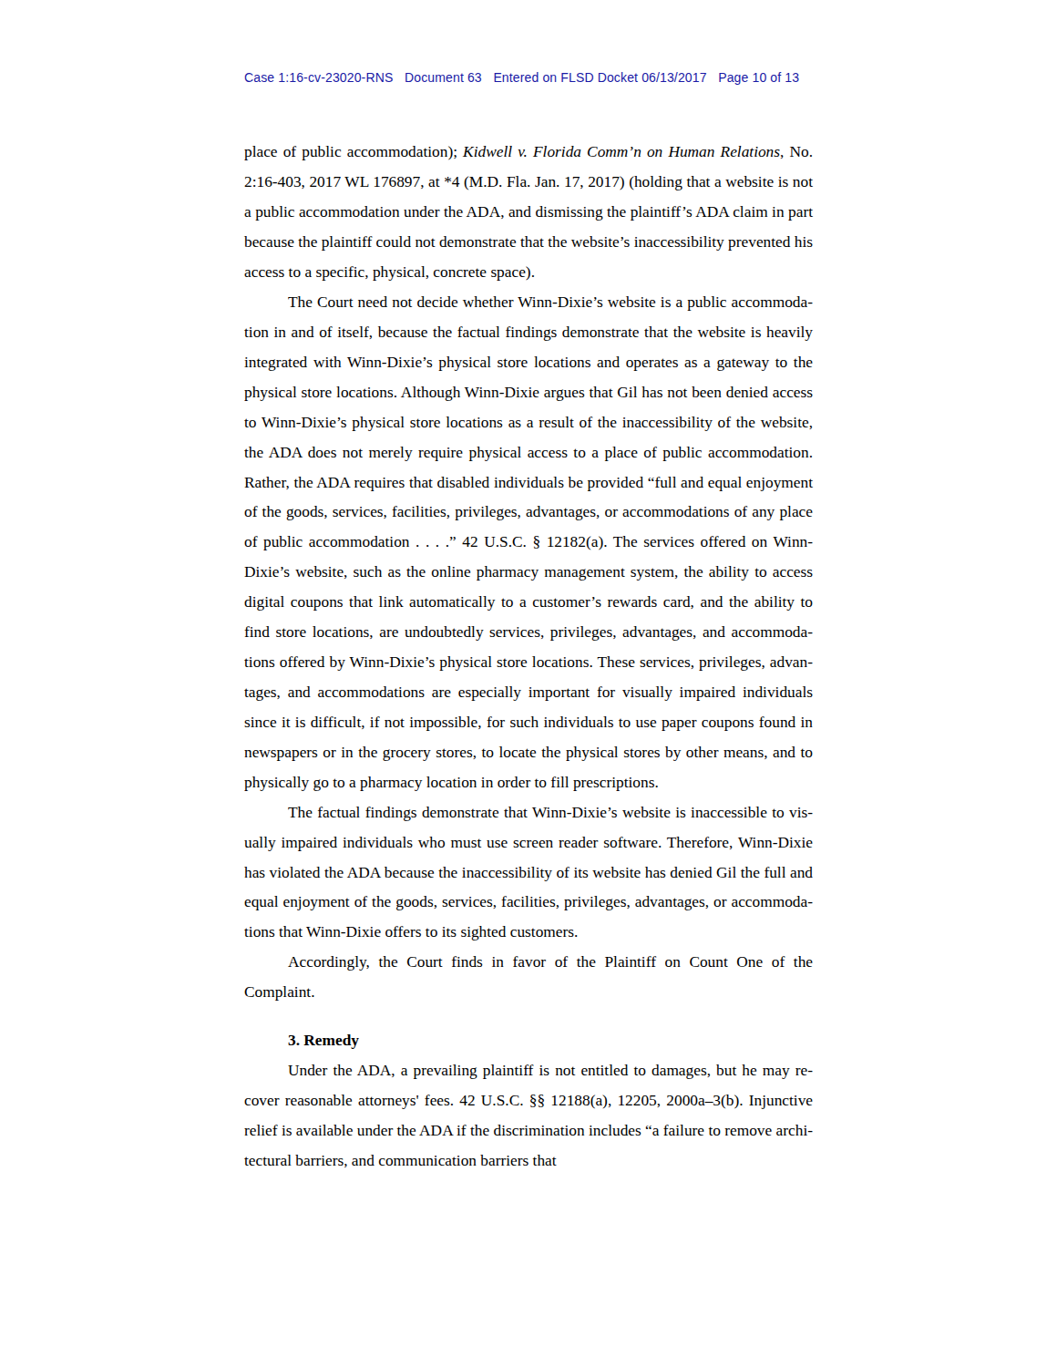Case 1:16-cv-23020-RNS Document 63 Entered on FLSD Docket 06/13/2017 Page 10 of 13
place of public accommodation); Kidwell v. Florida Comm’n on Human Relations, No. 2:16-403, 2017 WL 176897, at *4 (M.D. Fla. Jan. 17, 2017) (holding that a website is not a public accommodation under the ADA, and dismissing the plaintiff’s ADA claim in part because the plaintiff could not demonstrate that the website’s inaccessibility prevented his access to a specific, physical, concrete space).
The Court need not decide whether Winn-Dixie’s website is a public accommodation in and of itself, because the factual findings demonstrate that the website is heavily integrated with Winn-Dixie’s physical store locations and operates as a gateway to the physical store locations. Although Winn-Dixie argues that Gil has not been denied access to Winn-Dixie’s physical store locations as a result of the inaccessibility of the website, the ADA does not merely require physical access to a place of public accommodation. Rather, the ADA requires that disabled individuals be provided “full and equal enjoyment of the goods, services, facilities, privileges, advantages, or accommodations of any place of public accommodation . . . .” 42 U.S.C. § 12182(a). The services offered on Winn-Dixie’s website, such as the online pharmacy management system, the ability to access digital coupons that link automatically to a customer’s rewards card, and the ability to find store locations, are undoubtedly services, privileges, advantages, and accommodations offered by Winn-Dixie’s physical store locations. These services, privileges, advantages, and accommodations are especially important for visually impaired individuals since it is difficult, if not impossible, for such individuals to use paper coupons found in newspapers or in the grocery stores, to locate the physical stores by other means, and to physically go to a pharmacy location in order to fill prescriptions.
The factual findings demonstrate that Winn-Dixie’s website is inaccessible to visually impaired individuals who must use screen reader software. Therefore, Winn-Dixie has violated the ADA because the inaccessibility of its website has denied Gil the full and equal enjoyment of the goods, services, facilities, privileges, advantages, or accommodations that Winn-Dixie offers to its sighted customers.
Accordingly, the Court finds in favor of the Plaintiff on Count One of the Complaint.
3. Remedy
Under the ADA, a prevailing plaintiff is not entitled to damages, but he may recover reasonable attorneys' fees. 42 U.S.C. §§ 12188(a), 12205, 2000a–3(b). Injunctive relief is available under the ADA if the discrimination includes “a failure to remove architectural barriers, and communication barriers that